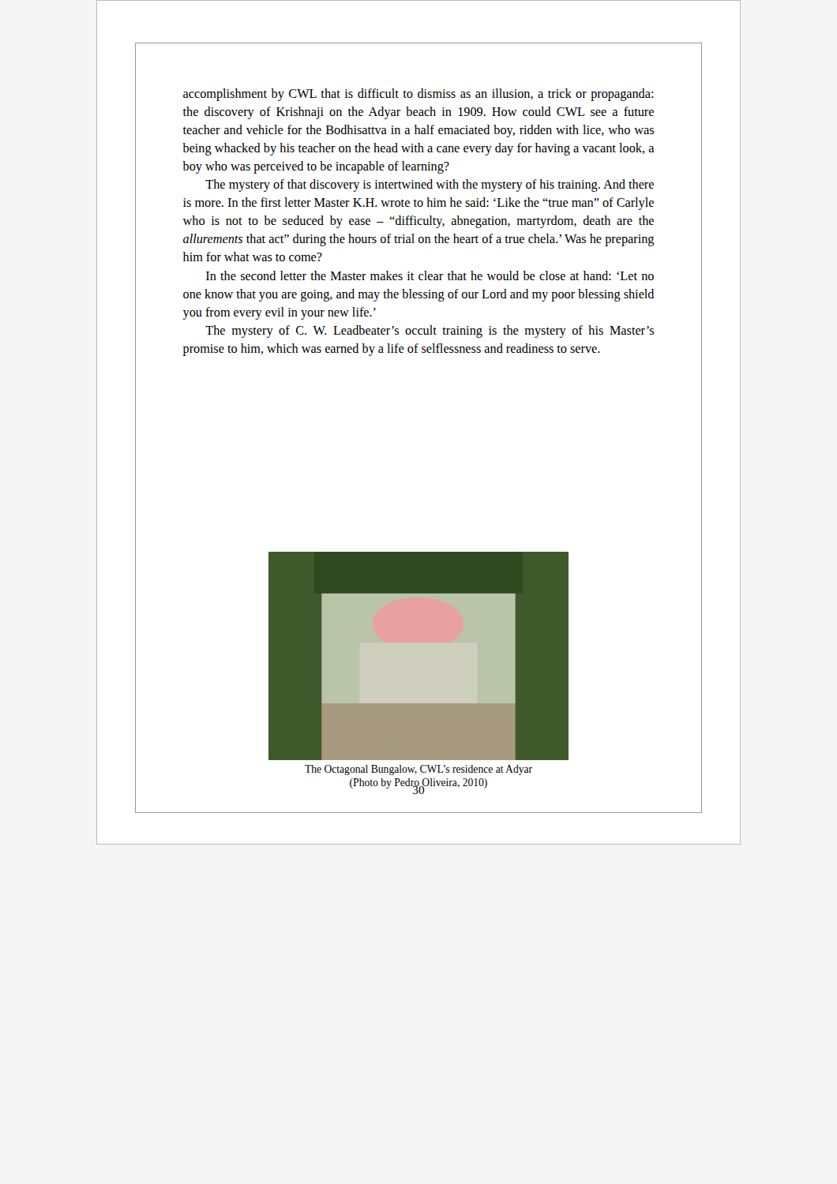accomplishment by CWL that is difficult to dismiss as an illusion, a trick or propaganda: the discovery of Krishnaji on the Adyar beach in 1909. How could CWL see a future teacher and vehicle for the Bodhisattva in a half emaciated boy, ridden with lice, who was being whacked by his teacher on the head with a cane every day for having a vacant look, a boy who was perceived to be incapable of learning?
The mystery of that discovery is intertwined with the mystery of his training. And there is more. In the first letter Master K.H. wrote to him he said: ‘Like the “true man” of Carlyle who is not to be seduced by ease – “difficulty, abnegation, martyrdom, death are the allurements that act” during the hours of trial on the heart of a true chela.’ Was he preparing him for what was to come?
In the second letter the Master makes it clear that he would be close at hand: ‘Let no one know that you are going, and may the blessing of our Lord and my poor blessing shield you from every evil in your new life.’
The mystery of C. W. Leadbeater’s occult training is the mystery of his Master’s promise to him, which was earned by a life of selflessness and readiness to serve.
The Octagonal Bungalow, CWL’s residence at Adyar
(Photo by Pedro Oliveira, 2010)
30